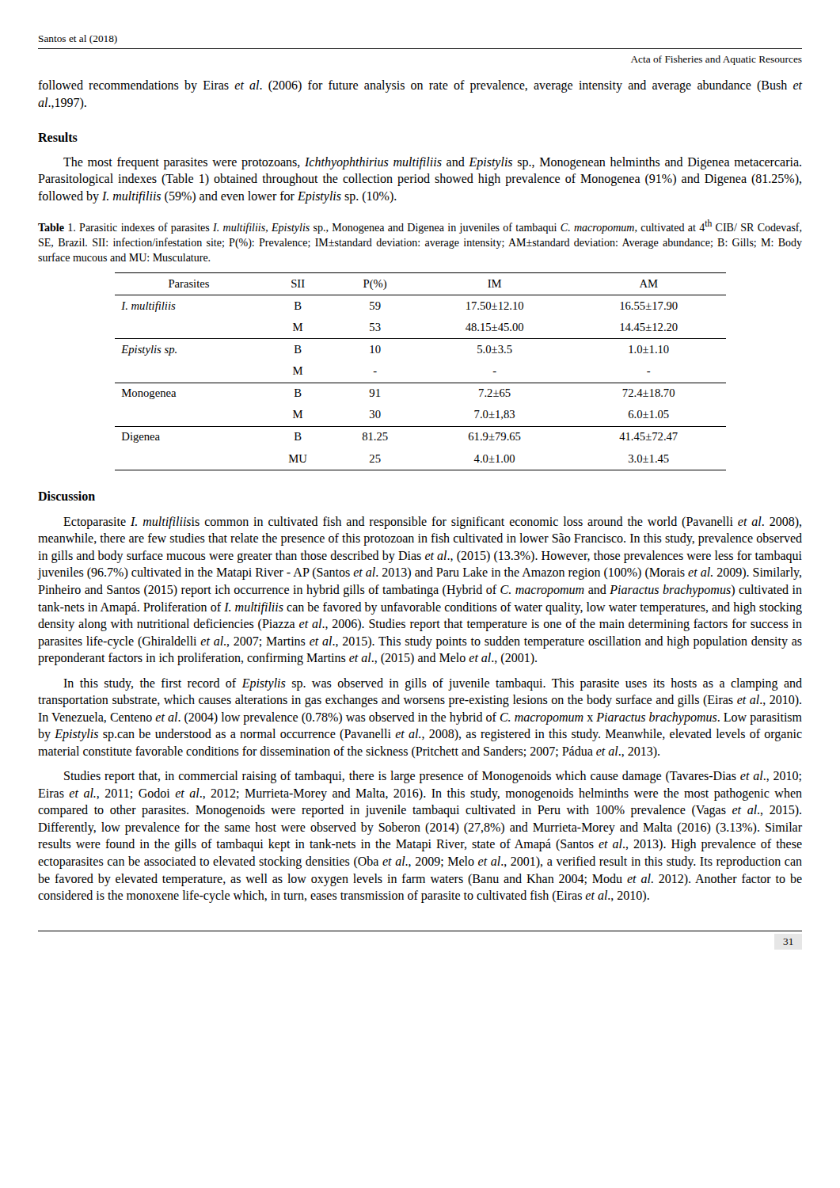Santos et al (2018)
Acta of Fisheries and Aquatic Resources
followed recommendations by Eiras et al. (2006) for future analysis on rate of prevalence, average intensity and average abundance (Bush et al.,1997).
Results
The most frequent parasites were protozoans, Ichthyophthirius multifiliis and Epistylis sp., Monogenean helminths and Digenea metacercaria. Parasitological indexes (Table 1) obtained throughout the collection period showed high prevalence of Monogenea (91%) and Digenea (81.25%), followed by I. multifiliis (59%) and even lower for Epistylis sp. (10%).
Table 1. Parasitic indexes of parasites I. multifiliis, Epistylis sp., Monogenea and Digenea in juveniles of tambaqui C. macropomum, cultivated at 4th CIB/ SR Codevasf, SE, Brazil. SII: infection/infestation site; P(%): Prevalence; IM±standard deviation: average intensity; AM±standard deviation: Average abundance; B: Gills; M: Body surface mucous and MU: Musculature.
| Parasites | SII | P(%) | IM | AM |
| --- | --- | --- | --- | --- |
| I. multifiliis | B | 59 | 17.50±12.10 | 16.55±17.90 |
| | M | 53 | 48.15±45.00 | 14.45±12.20 |
| Epistylis sp. | B | 10 | 5.0±3.5 | 1.0±1.10 |
| | M | - | - | - |
| Monogenea | B | 91 | 7.2±65 | 72.4±18.70 |
| | M | 30 | 7.0±1,83 | 6.0±1.05 |
| Digenea | B | 81.25 | 61.9±79.65 | 41.45±72.47 |
| | MU | 25 | 4.0±1.00 | 3.0±1.45 |
Discussion
Ectoparasite I. multifiliisis common in cultivated fish and responsible for significant economic loss around the world (Pavanelli et al. 2008), meanwhile, there are few studies that relate the presence of this protozoan in fish cultivated in lower São Francisco. In this study, prevalence observed in gills and body surface mucous were greater than those described by Dias et al., (2015) (13.3%). However, those prevalences were less for tambaqui juveniles (96.7%) cultivated in the Matapi River - AP (Santos et al. 2013) and Paru Lake in the Amazon region (100%) (Morais et al. 2009). Similarly, Pinheiro and Santos (2015) report ich occurrence in hybrid gills of tambatinga (Hybrid of C. macropomum and Piaractus brachypomus) cultivated in tank-nets in Amapá. Proliferation of I. multifiliis can be favored by unfavorable conditions of water quality, low water temperatures, and high stocking density along with nutritional deficiencies (Piazza et al., 2006). Studies report that temperature is one of the main determining factors for success in parasites life-cycle (Ghiraldelli et al., 2007; Martins et al., 2015). This study points to sudden temperature oscillation and high population density as preponderant factors in ich proliferation, confirming Martins et al., (2015) and Melo et al., (2001).
In this study, the first record of Epistylis sp. was observed in gills of juvenile tambaqui. This parasite uses its hosts as a clamping and transportation substrate, which causes alterations in gas exchanges and worsens pre-existing lesions on the body surface and gills (Eiras et al., 2010). In Venezuela, Centeno et al. (2004) low prevalence (0.78%) was observed in the hybrid of C. macropomum x Piaractus brachypomus. Low parasitism by Epistylis sp.can be understood as a normal occurrence (Pavanelli et al., 2008), as registered in this study. Meanwhile, elevated levels of organic material constitute favorable conditions for dissemination of the sickness (Pritchett and Sanders; 2007; Pádua et al., 2013).
Studies report that, in commercial raising of tambaqui, there is large presence of Monogenoids which cause damage (Tavares-Dias et al., 2010; Eiras et al., 2011; Godoi et al., 2012; Murrieta-Morey and Malta, 2016). In this study, monogenoids helminths were the most pathogenic when compared to other parasites. Monogenoids were reported in juvenile tambaqui cultivated in Peru with 100% prevalence (Vagas et al., 2015). Differently, low prevalence for the same host were observed by Soberon (2014) (27,8%) and Murrieta-Morey and Malta (2016) (3.13%). Similar results were found in the gills of tambaqui kept in tank-nets in the Matapi River, state of Amapá (Santos et al., 2013). High prevalence of these ectoparasites can be associated to elevated stocking densities (Oba et al., 2009; Melo et al., 2001), a verified result in this study. Its reproduction can be favored by elevated temperature, as well as low oxygen levels in farm waters (Banu and Khan 2004; Modu et al. 2012). Another factor to be considered is the monoxene life-cycle which, in turn, eases transmission of parasite to cultivated fish (Eiras et al., 2010).
31